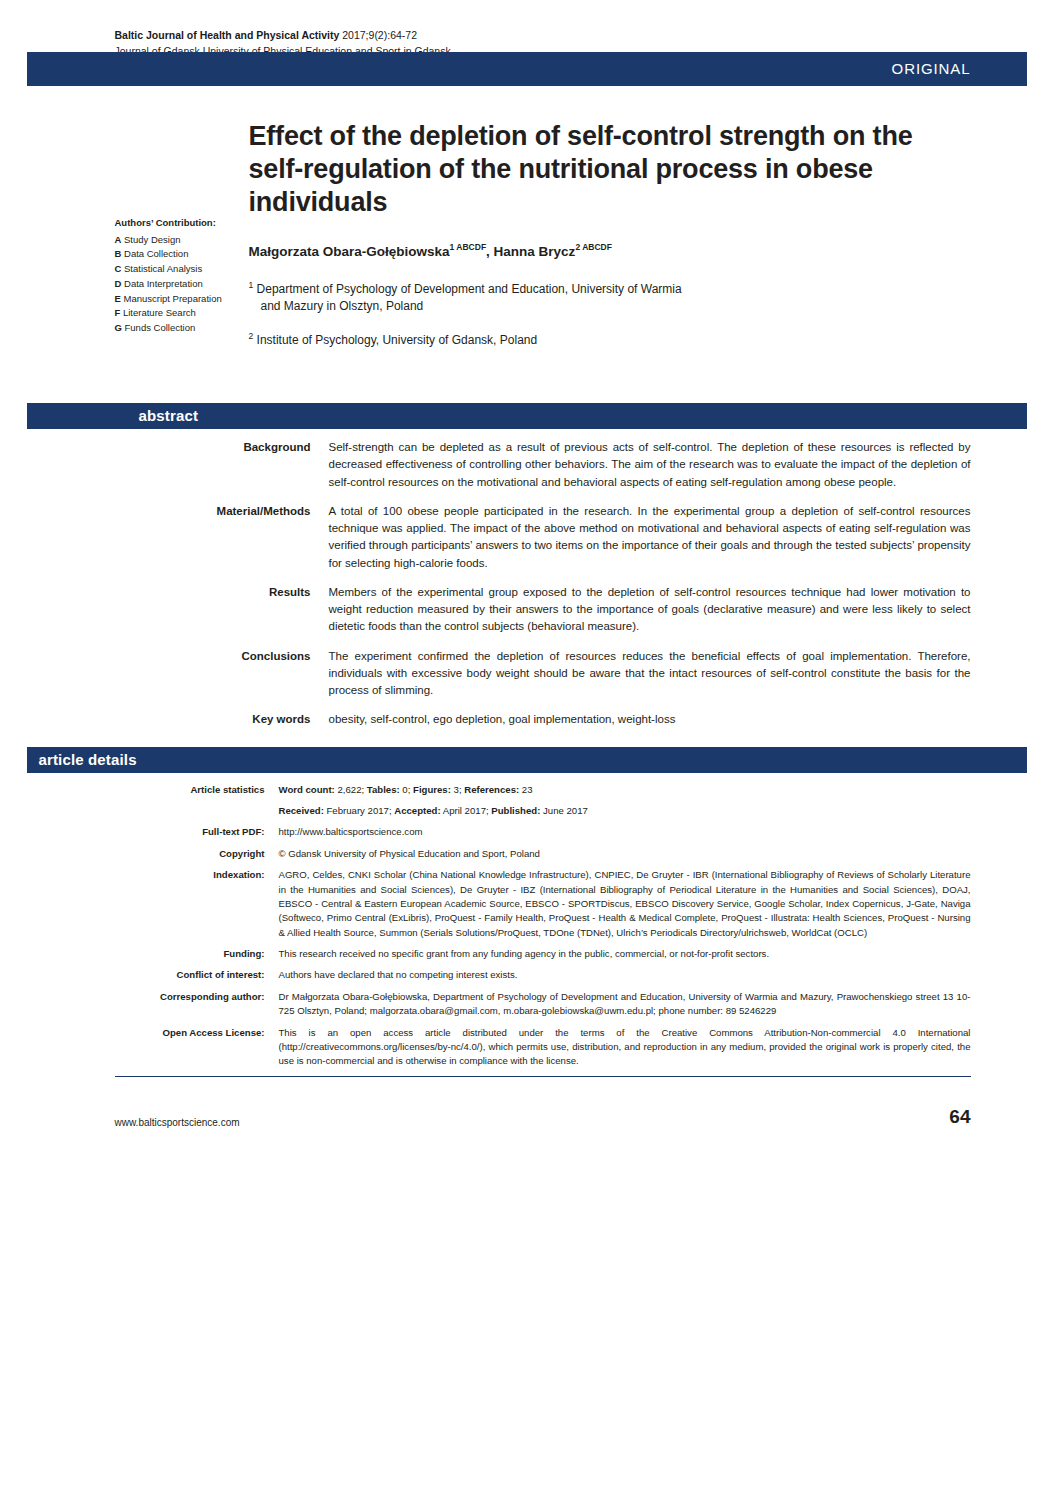Baltic Journal of Health and Physical Activity 2017;9(2):64-72
Journal of Gdansk University of Physical Education and Sport in Gdansk
e-ISSN 2080-9999
Original
Authors’ Contribution:
A Study Design
B Data Collection
C Statistical Analysis
D Data Interpretation
E Manuscript Preparation
F Literature Search
G Funds Collection
Effect of the depletion of self-control strength on the self-regulation of the nutritional process in obese individuals
Małgorzata Obara-Gołębiowska1 ABCDF, Hanna Brycz2 ABCDF
1 Department of Psychology of Development and Education, University of Warmia and Mazury in Olsztyn, Poland
2 Institute of Psychology, University of Gdansk, Poland
abstract
| Background | Self-strength can be depleted as a result of previous acts of self-control. The depletion of these resources is reflected by decreased effectiveness of controlling other behaviors. The aim of the research was to evaluate the impact of the depletion of self-control resources on the motivational and behavioral aspects of eating self-regulation among obese people. |
| Material/Methods | A total of 100 obese people participated in the research. In the experimental group a depletion of self-control resources technique was applied. The impact of the above method on motivational and behavioral aspects of eating self-regulation was verified through participants’ answers to two items on the importance of their goals and through the tested subjects’ propensity for selecting high-calorie foods. |
| Results | Members of the experimental group exposed to the depletion of self-control resources technique had lower motivation to weight reduction measured by their answers to the importance of goals (declarative measure) and were less likely to select dietetic foods than the control subjects (behavioral measure). |
| Conclusions | The experiment confirmed the depletion of resources reduces the beneficial effects of goal implementation. Therefore, individuals with excessive body weight should be aware that the intact resources of self-control constitute the basis for the process of slimming. |
| Key words | obesity, self-control, ego depletion, goal implementation, weight-loss |
article details
| Article statistics | Word count: 2,622; Tables: 0; Figures: 3; References: 23 |
| | Received: February 2017; Accepted: April 2017; Published: June 2017 |
| Full-text PDF: | http://www.balticsportscience.com |
| Copyright | © Gdansk University of Physical Education and Sport, Poland |
| Indexation: | AGRO, Celdes, CNKI Scholar (China National Knowledge Infrastructure), CNPIEC, De Gruyter - IBR (International Bibliography of Reviews of Scholarly Literature in the Humanities and Social Sciences), De Gruyter - IBZ (International Bibliography of Periodical Literature in the Humanities and Social Sciences), DOAJ, EBSCO - Central & Eastern European Academic Source, EBSCO - SPORTDiscus, EBSCO Discovery Service, Google Scholar, Index Copernicus, J-Gate, Naviga (Softweco, Primo Central (ExLibris), ProQuest - Family Health, ProQuest - Health & Medical Complete, ProQuest - Illustrata: Health Sciences, ProQuest - Nursing & Allied Health Source, Summon (Serials Solutions/ProQuest, TDOne (TDNet), Ulrich’s Periodicals Directory/ulrichsweb, WorldCat (OCLC) |
| Funding: | This research received no specific grant from any funding agency in the public, commercial, or not-for-profit sectors. |
| Conflict of interest: | Authors have declared that no competing interest exists. |
| Corresponding author: | Dr Małgorzata Obara-Gołębiowska, Department of Psychology of Development and Education, University of Warmia and Mazury, Prawochenskiego street 13 10-725 Olsztyn, Poland; malgorzata.obara@gmail.com, m.obara-golebiowska@uwm.edu.pl; phone number: 89 5246229 |
| Open Access License: | This is an open access article distributed under the terms of the Creative Commons Attribution-Non-commercial 4.0 International (http://creativecommons.org/licenses/by-nc/4.0/), which permits use, distribution, and reproduction in any medium, provided the original work is properly cited, the use is non-commercial and is otherwise in compliance with the license. |
www.balticsportscience.com
64